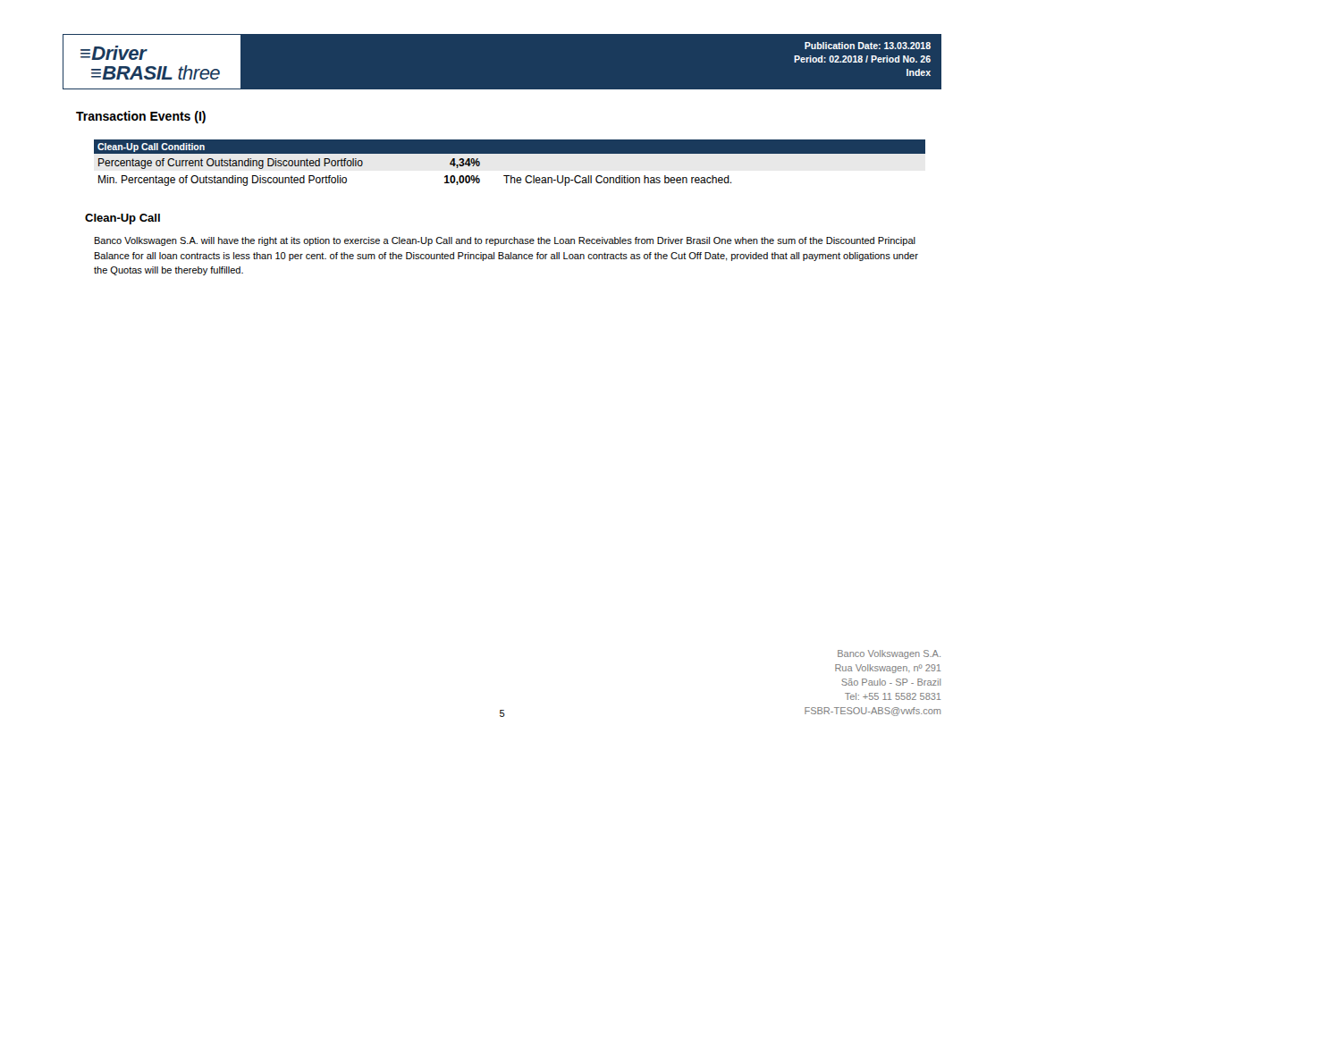Driver
BRASIL three
Publication Date: 13.03.2018
Period: 02.2018 / Period No. 26
Index
Transaction Events (I)
| Clean-Up Call Condition |
| --- |
| Percentage of Current Outstanding Discounted Portfolio | 4,34% | |
| Min. Percentage of Outstanding Discounted Portfolio | 10,00% | The Clean-Up-Call Condition has been reached. |
Clean-Up Call
Banco Volkswagen S.A. will have the right at its option to exercise a Clean-Up Call and to repurchase the Loan Receivables from Driver Brasil One when the sum of the Discounted Principal Balance for all loan contracts is less than 10 per cent. of the sum of the Discounted Principal Balance for all Loan contracts as of the Cut Off Date, provided that all payment obligations under the Quotas will be thereby fulfilled.
5
Banco Volkswagen S.A.
Rua Volkswagen, nº 291
São Paulo - SP - Brazil
Tel: +55 11 5582 5831
FSBR-TESOU-ABS@vwfs.com